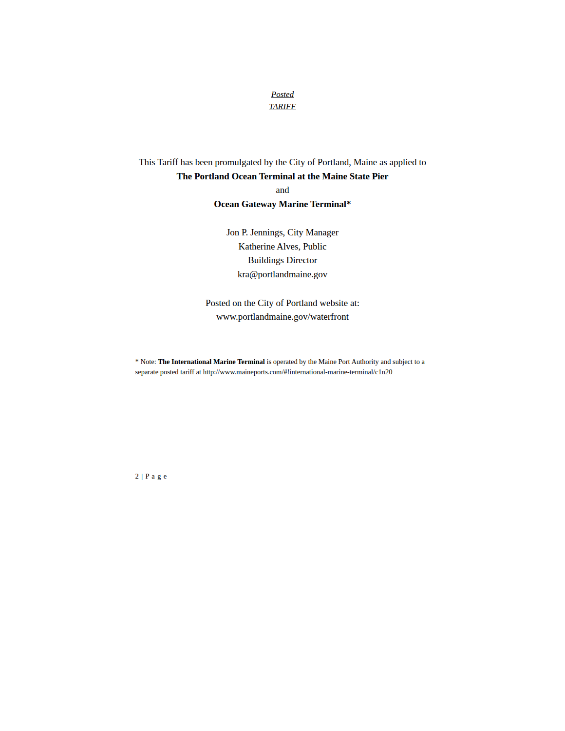Posted
TARIFF
This Tariff has been promulgated by the City of Portland, Maine as applied to
The Portland Ocean Terminal at the Maine State Pier
and
Ocean Gateway Marine Terminal*
Jon P. Jennings, City Manager
Katherine Alves, Public
Buildings Director
kra@portlandmaine.gov
Posted on the City of Portland website at:
www.portlandmaine.gov/waterfront
* Note: The International Marine Terminal is operated by the Maine Port Authority and subject to a separate posted tariff at http://www.maineports.com/#!international-marine-terminal/c1n20
2 | P a g e